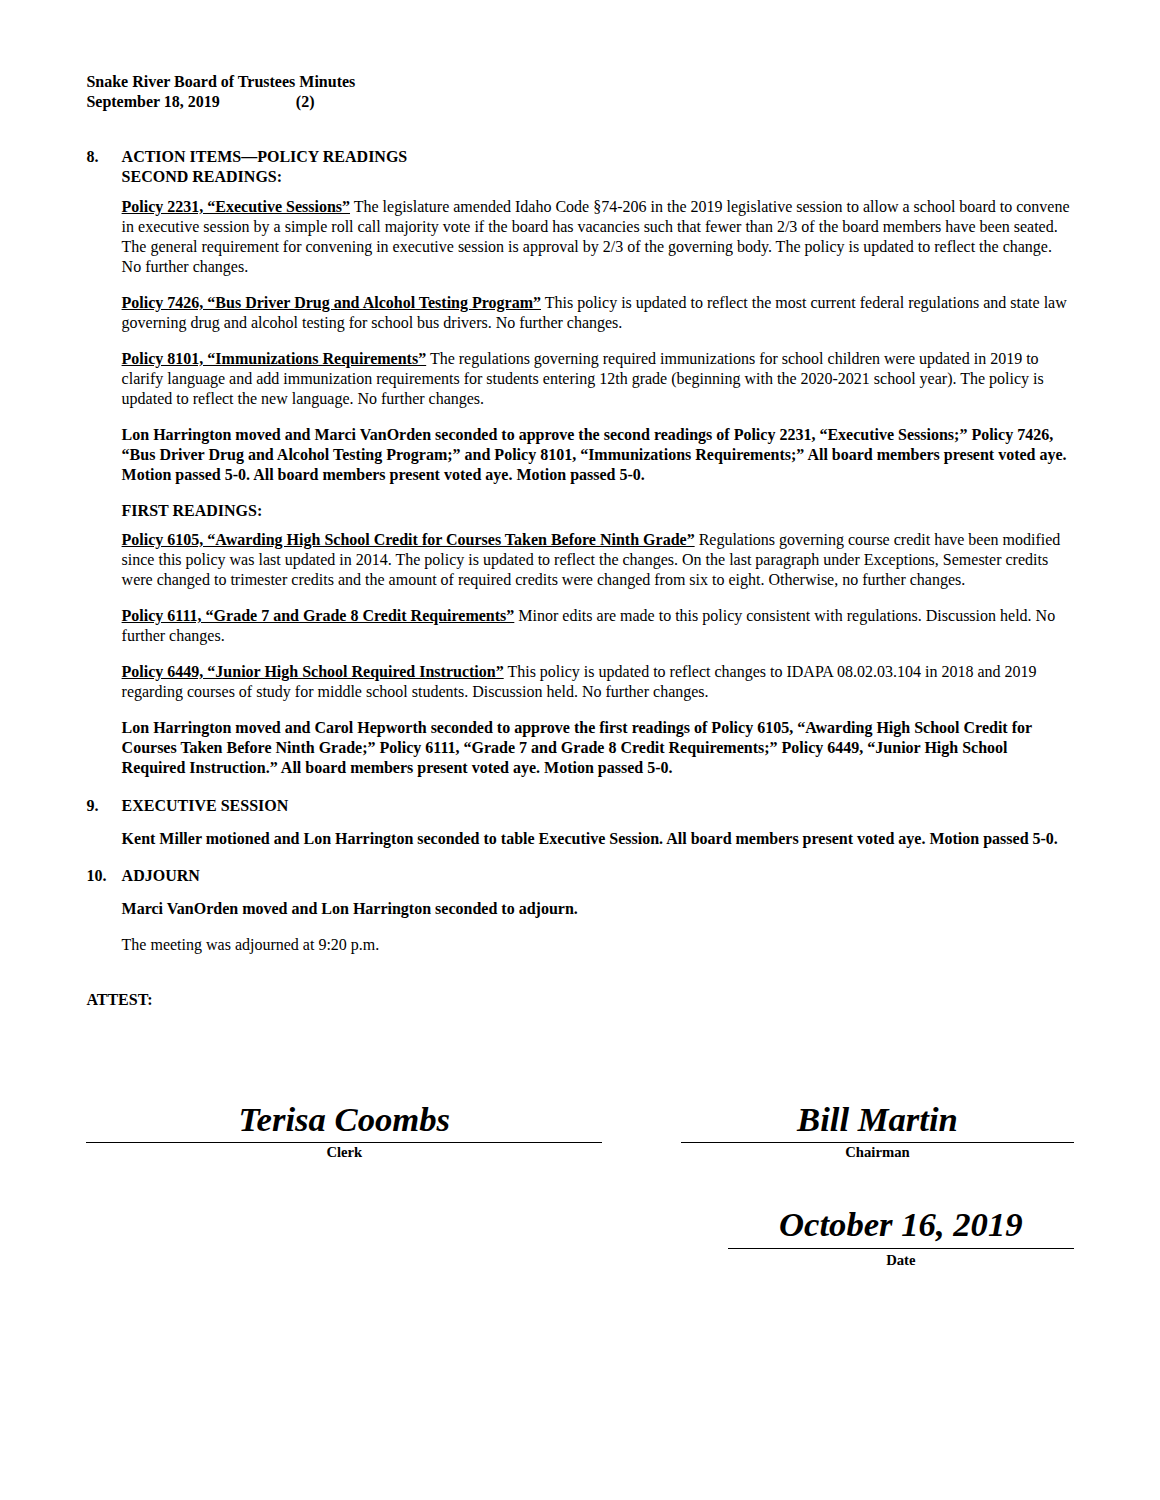Snake River Board of Trustees Minutes
September 18, 2019 (2)
8. Action Items—Policy Readings
SECOND READINGS:
Policy 2231, “Executive Sessions” The legislature amended Idaho Code §74-206 in the 2019 legislative session to allow a school board to convene in executive session by a simple roll call majority vote if the board has vacancies such that fewer than 2/3 of the board members have been seated. The general requirement for convening in executive session is approval by 2/3 of the governing body. The policy is updated to reflect the change. No further changes.
Policy 7426, “Bus Driver Drug and Alcohol Testing Program” This policy is updated to reflect the most current federal regulations and state law governing drug and alcohol testing for school bus drivers. No further changes.
Policy 8101, “Immunizations Requirements” The regulations governing required immunizations for school children were updated in 2019 to clarify language and add immunization requirements for students entering 12th grade (beginning with the 2020-2021 school year). The policy is updated to reflect the new language. No further changes.
Lon Harrington moved and Marci VanOrden seconded to approve the second readings of Policy 2231, “Executive Sessions;” Policy 7426, “Bus Driver Drug and Alcohol Testing Program;” and Policy 8101, “Immunizations Requirements;” All board members present voted aye. Motion passed 5-0. All board members present voted aye. Motion passed 5-0.
FIRST READINGS:
Policy 6105, “Awarding High School Credit for Courses Taken Before Ninth Grade” Regulations governing course credit have been modified since this policy was last updated in 2014. The policy is updated to reflect the changes. On the last paragraph under Exceptions, Semester credits were changed to trimester credits and the amount of required credits were changed from six to eight. Otherwise, no further changes.
Policy 6111, “Grade 7 and Grade 8 Credit Requirements” Minor edits are made to this policy consistent with regulations. Discussion held. No further changes.
Policy 6449, “Junior High School Required Instruction” This policy is updated to reflect changes to IDAPA 08.02.03.104 in 2018 and 2019 regarding courses of study for middle school students. Discussion held. No further changes.
Lon Harrington moved and Carol Hepworth seconded to approve the first readings of Policy 6105, “Awarding High School Credit for Courses Taken Before Ninth Grade;” Policy 6111, “Grade 7 and Grade 8 Credit Requirements;” Policy 6449, “Junior High School Required Instruction.” All board members present voted aye. Motion passed 5-0.
9. Executive Session
Kent Miller motioned and Lon Harrington seconded to table Executive Session. All board members present voted aye. Motion passed 5-0.
10. Adjourn
Marci VanOrden moved and Lon Harrington seconded to adjourn.
The meeting was adjourned at 9:20 p.m.
ATTEST:
| Terisa Coombs | | Bill Martin |
| Clerk | | Chairman |
October 16, 2019
Date